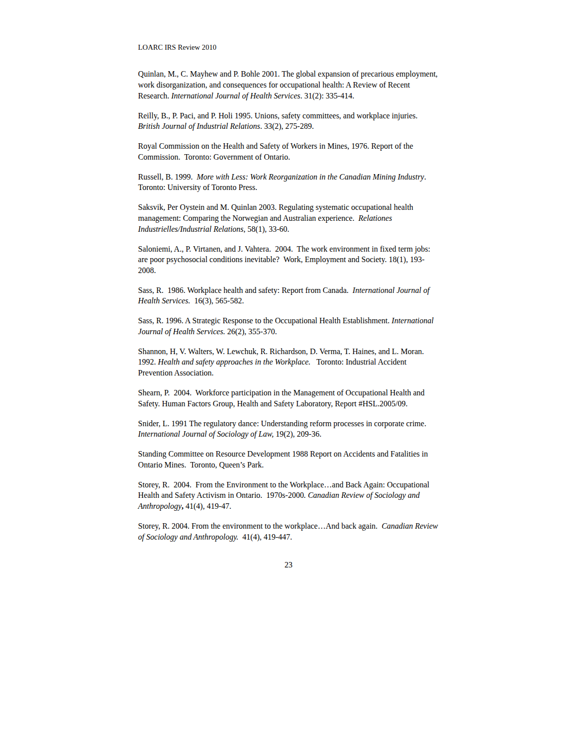LOARC IRS Review 2010
Quinlan, M., C. Mayhew and P. Bohle 2001. The global expansion of precarious employment, work disorganization, and consequences for occupational health: A Review of Recent Research. International Journal of Health Services. 31(2): 335-414.
Reilly, B., P. Paci, and P. Holi 1995. Unions, safety committees, and workplace injuries. British Journal of Industrial Relations. 33(2), 275-289.
Royal Commission on the Health and Safety of Workers in Mines, 1976. Report of the Commission. Toronto: Government of Ontario.
Russell, B. 1999. More with Less: Work Reorganization in the Canadian Mining Industry. Toronto: University of Toronto Press.
Saksvik, Per Oystein and M. Quinlan 2003. Regulating systematic occupational health management: Comparing the Norwegian and Australian experience. Relationes Industrielles/Industrial Relations, 58(1), 33-60.
Saloniemi, A., P. Virtanen, and J. Vahtera. 2004. The work environment in fixed term jobs: are poor psychosocial conditions inevitable? Work, Employment and Society. 18(1), 193-2008.
Sass, R. 1986. Workplace health and safety: Report from Canada. International Journal of Health Services. 16(3), 565-582.
Sass, R. 1996. A Strategic Response to the Occupational Health Establishment. International Journal of Health Services. 26(2), 355-370.
Shannon, H, V. Walters, W. Lewchuk, R. Richardson, D. Verma, T. Haines, and L. Moran. 1992. Health and safety approaches in the Workplace. Toronto: Industrial Accident Prevention Association.
Shearn, P. 2004. Workforce participation in the Management of Occupational Health and Safety. Human Factors Group, Health and Safety Laboratory, Report #HSL.2005/09.
Snider, L. 1991 The regulatory dance: Understanding reform processes in corporate crime. International Journal of Sociology of Law, 19(2), 209-36.
Standing Committee on Resource Development 1988 Report on Accidents and Fatalities in Ontario Mines. Toronto, Queen’s Park.
Storey, R. 2004. From the Environment to the Workplace…and Back Again: Occupational Health and Safety Activism in Ontario. 1970s-2000. Canadian Review of Sociology and Anthropology, 41(4), 419-47.
Storey, R. 2004. From the environment to the workplace…And back again. Canadian Review of Sociology and Anthropology. 41(4), 419-447.
23